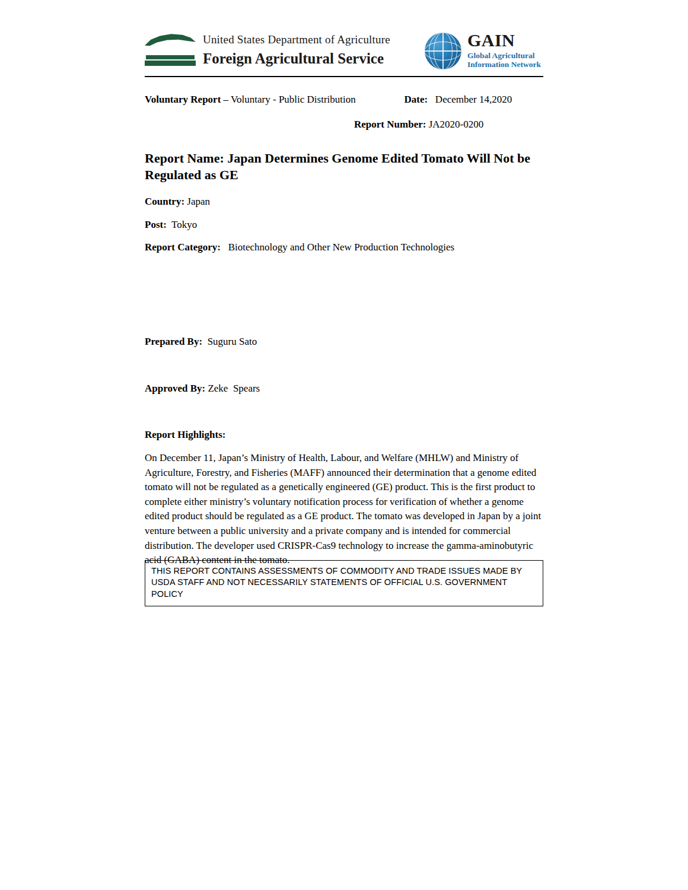United States Department of Agriculture
Foreign Agricultural Service
GAIN
Global Agricultural
Information Network
Voluntary Report – Voluntary - Public Distribution
Date: December 14,2020
Report Number: JA2020-0200
Report Name: Japan Determines Genome Edited Tomato Will Not be Regulated as GE
Country: Japan
Post: Tokyo
Report Category: Biotechnology and Other New Production Technologies
Prepared By: Suguru Sato
Approved By: Zeke Spears
Report Highlights:
On December 11, Japan’s Ministry of Health, Labour, and Welfare (MHLW) and Ministry of Agriculture, Forestry, and Fisheries (MAFF) announced their determination that a genome edited tomato will not be regulated as a genetically engineered (GE) product. This is the first product to complete either ministry’s voluntary notification process for verification of whether a genome edited product should be regulated as a GE product. The tomato was developed in Japan by a joint venture between a public university and a private company and is intended for commercial distribution. The developer used CRISPR-Cas9 technology to increase the gamma-aminobutyric acid (GABA) content in the tomato.
THIS REPORT CONTAINS ASSESSMENTS OF COMMODITY AND TRADE ISSUES MADE BY USDA STAFF AND NOT NECESSARILY STATEMENTS OF OFFICIAL U.S. GOVERNMENT POLICY